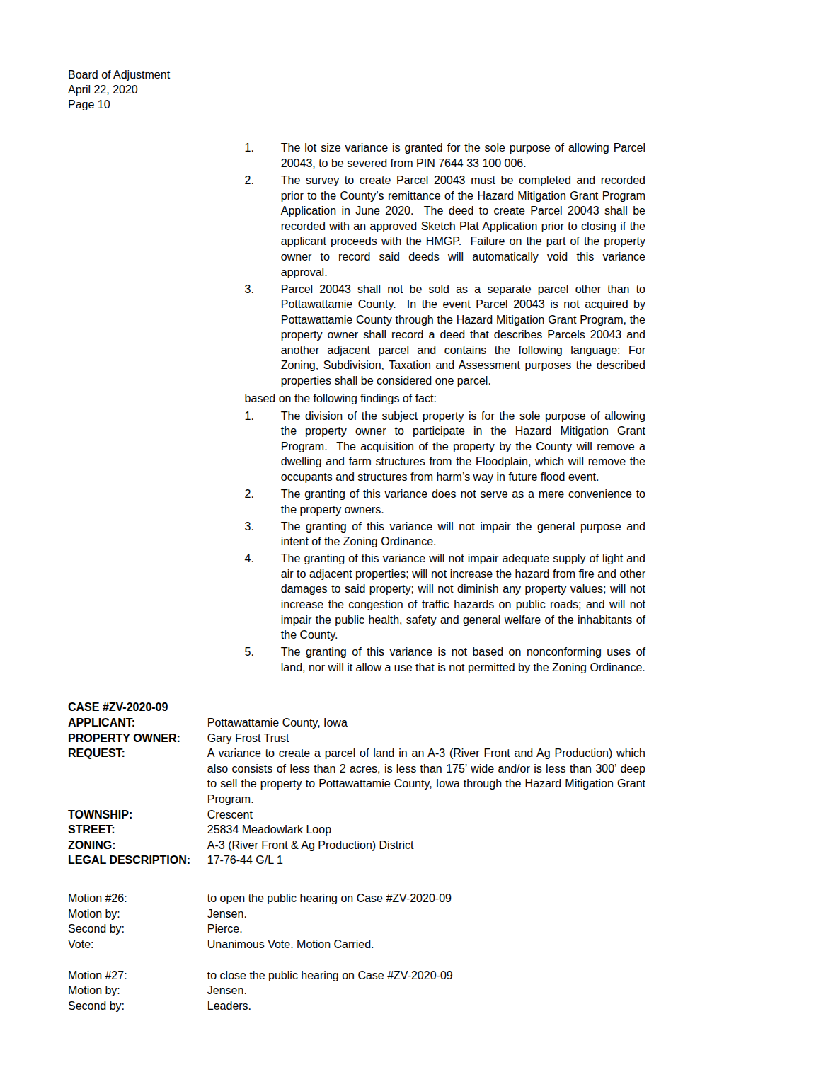Board of Adjustment
April 22, 2020
Page 10
1. The lot size variance is granted for the sole purpose of allowing Parcel 20043, to be severed from PIN 7644 33 100 006.
2. The survey to create Parcel 20043 must be completed and recorded prior to the County’s remittance of the Hazard Mitigation Grant Program Application in June 2020. The deed to create Parcel 20043 shall be recorded with an approved Sketch Plat Application prior to closing if the applicant proceeds with the HMGP. Failure on the part of the property owner to record said deeds will automatically void this variance approval.
3. Parcel 20043 shall not be sold as a separate parcel other than to Pottawattamie County. In the event Parcel 20043 is not acquired by Pottawattamie County through the Hazard Mitigation Grant Program, the property owner shall record a deed that describes Parcels 20043 and another adjacent parcel and contains the following language: For Zoning, Subdivision, Taxation and Assessment purposes the described properties shall be considered one parcel.
based on the following findings of fact:
1. The division of the subject property is for the sole purpose of allowing the property owner to participate in the Hazard Mitigation Grant Program. The acquisition of the property by the County will remove a dwelling and farm structures from the Floodplain, which will remove the occupants and structures from harm’s way in future flood event.
2. The granting of this variance does not serve as a mere convenience to the property owners.
3. The granting of this variance will not impair the general purpose and intent of the Zoning Ordinance.
4. The granting of this variance will not impair adequate supply of light and air to adjacent properties; will not increase the hazard from fire and other damages to said property; will not diminish any property values; will not increase the congestion of traffic hazards on public roads; and will not impair the public health, safety and general welfare of the inhabitants of the County.
5. The granting of this variance is not based on nonconforming uses of land, nor will it allow a use that is not permitted by the Zoning Ordinance.
CASE #ZV-2020-09
| APPLICANT: | Pottawattamie County, Iowa |
| PROPERTY OWNER: | Gary Frost Trust |
| REQUEST: | A variance to create a parcel of land in an A-3 (River Front and Ag Production) which also consists of less than 2 acres, is less than 175’ wide and/or is less than 300’ deep to sell the property to Pottawattamie County, Iowa through the Hazard Mitigation Grant Program. |
| TOWNSHIP: | Crescent |
| STREET: | 25834 Meadowlark Loop |
| ZONING: | A-3 (River Front & Ag Production) District |
| LEGAL DESCRIPTION: | 17-76-44 G/L 1 |
| Motion #26: | to open the public hearing on Case #ZV-2020-09 |
| Motion by: | Jensen. |
| Second by: | Pierce. |
| Vote: | Unanimous Vote. Motion Carried. |
| Motion #27: | to close the public hearing on Case #ZV-2020-09 |
| Motion by: | Jensen. |
| Second by: | Leaders. |